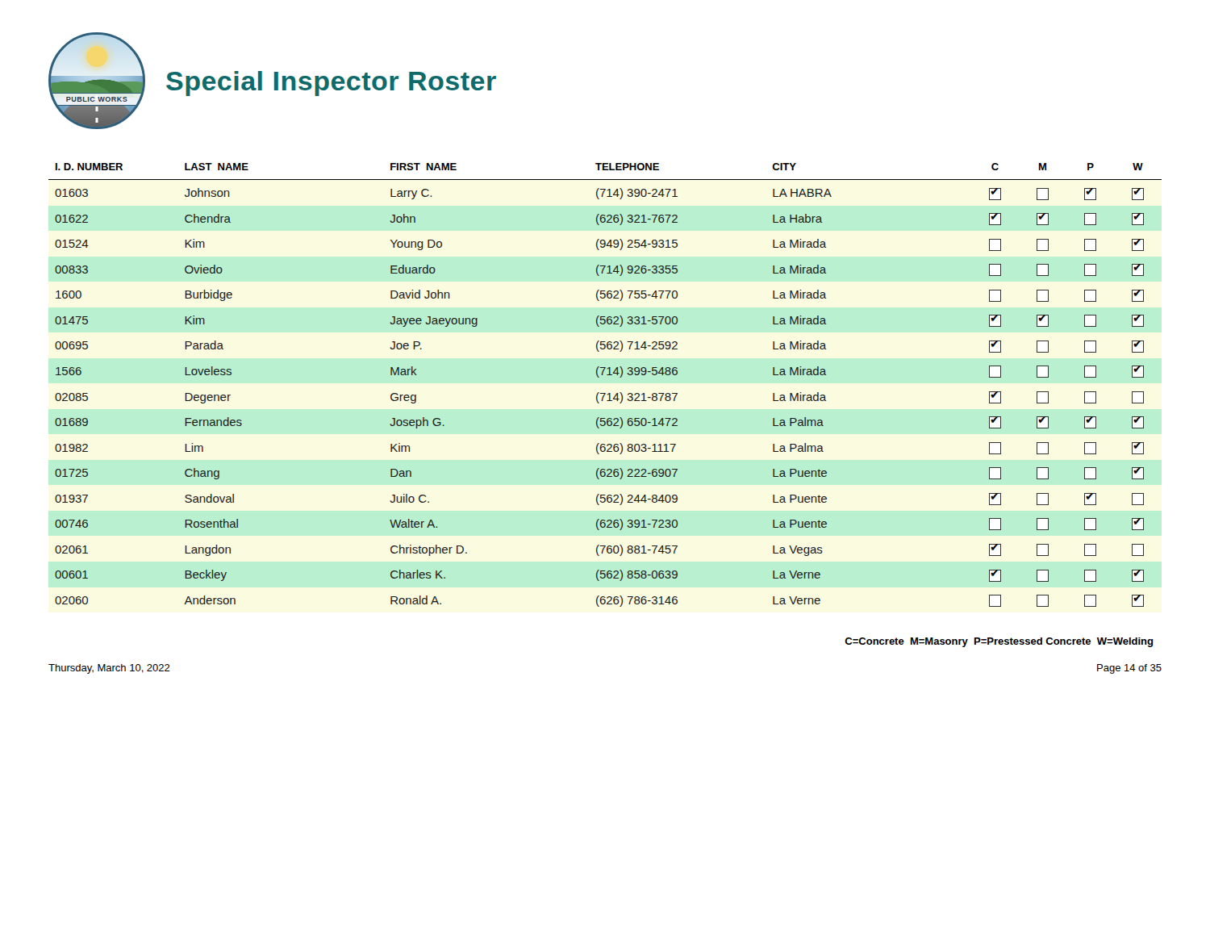PUBLIC WORKS
Special Inspector Roster
| I. D. NUMBER | LAST NAME | FIRST NAME | TELEPHONE | CITY | C | M | P | W |
| --- | --- | --- | --- | --- | --- | --- | --- | --- |
| 01603 | Johnson | Larry C. | (714) 390-2471 | LA HABRA | | | | |
| 01622 | Chendra | John | (626) 321-7672 | La Habra | | | | |
| 01524 | Kim | Young Do | (949) 254-9315 | La Mirada | | | | |
| 00833 | Oviedo | Eduardo | (714) 926-3355 | La Mirada | | | | |
| 1600 | Burbidge | David John | (562) 755-4770 | La Mirada | | | | |
| 01475 | Kim | Jayee Jaeyoung | (562) 331-5700 | La Mirada | | | | |
| 00695 | Parada | Joe P. | (562) 714-2592 | La Mirada | | | | |
| 1566 | Loveless | Mark | (714) 399-5486 | La Mirada | | | | |
| 02085 | Degener | Greg | (714) 321-8787 | La Mirada | | | | |
| 01689 | Fernandes | Joseph G. | (562) 650-1472 | La Palma | | | | |
| 01982 | Lim | Kim | (626) 803-1117 | La Palma | | | | |
| 01725 | Chang | Dan | (626) 222-6907 | La Puente | | | | |
| 01937 | Sandoval | Juilo C. | (562) 244-8409 | La Puente | | | | |
| 00746 | Rosenthal | Walter A. | (626) 391-7230 | La Puente | | | | |
| 02061 | Langdon | Christopher D. | (760) 881-7457 | La Vegas | | | | |
| 00601 | Beckley | Charles K. | (562) 858-0639 | La Verne | | | | |
| 02060 | Anderson | Ronald A. | (626) 786-3146 | La Verne | | | | |
C=Concrete M=Masonry P=Prestessed Concrete W=Welding
Thursday, March 10, 2022
Page 14 of 35